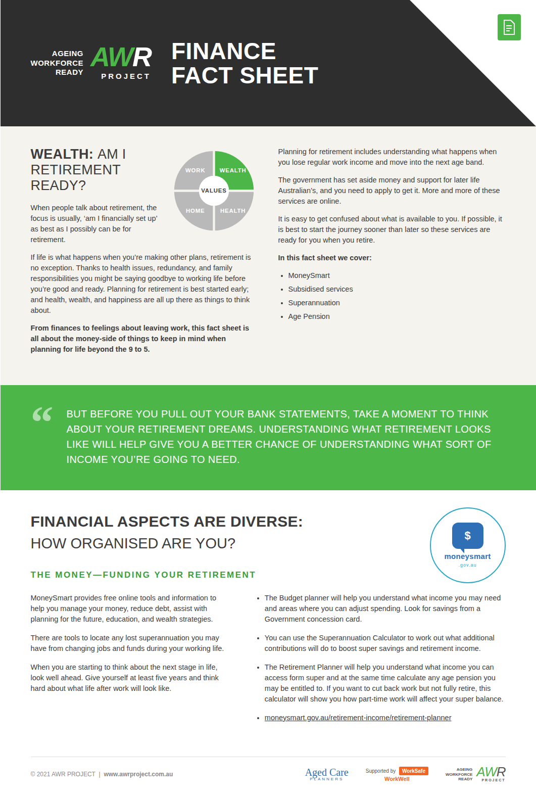Ageing
Workforce
Ready
AWR
PROJECT
FINANCE
FACT SHEET
VALUES WORK WEALTH HOME HEALTH
WEALTH: AM I
RETIREMENT READY?
When people talk about retirement, the focus is usually, ‘am I financially set up’ as best as I possibly can be for retirement.
If life is what happens when you’re making other plans, retirement is no exception. Thanks to health issues, redundancy, and family responsibilities you might be saying goodbye to working life before you’re good and ready. Planning for retirement is best started early; and health, wealth, and happiness are all up there as things to think about.
From finances to feelings about leaving work, this fact sheet is all about the money-side of things to keep in mind when planning for life beyond the 9 to 5.
Planning for retirement includes understanding what happens when you lose regular work income and move into the next age band.
The government has set aside money and support for later life Australian’s, and you need to apply to get it. More and more of these services are online.
It is easy to get confused about what is available to you. If possible, it is best to start the journey sooner than later so these services are ready for you when you retire.
In this fact sheet we cover:
MoneySmart
Subsidised services
Superannuation
Age Pension
“
But before you pull out your bank statements, take a moment to think about your retirement dreams. Understanding what retirement looks like will help give you a better chance of understanding what sort of income you’re going to need.
$
moneysmart
.gov.au
FINANCIAL ASPECTS ARE DIVERSE: HOW ORGANISED ARE YOU?
The Money—Funding Your Retirement
MoneySmart provides free online tools and information to help you manage your money, reduce debt, assist with planning for the future, education, and wealth strategies.
There are tools to locate any lost superannuation you may have from changing jobs and funds during your working life.
When you are starting to think about the next stage in life, look well ahead. Give yourself at least five years and think hard about what life after work will look like.
The Budget planner will help you understand what income you may need and areas where you can adjust spending. Look for savings from a Government concession card.
You can use the Superannuation Calculator to work out what additional contributions will do to boost super savings and retirement income.
The Retirement Planner will help you understand what income you can access form super and at the same time calculate any age pension you may be entitled to. If you want to cut back work but not fully retire, this calculator will show you how part-time work will affect your super balance.
moneysmart.gov.au/retirement-income/retirement-planner
© 2021 AWR PROJECT | www.awrproject.com.au
Aged Care PLANNERS
Supported by WorkSafe
WorkWell
Ageing
Workforce
Ready
AWR
PROJECT